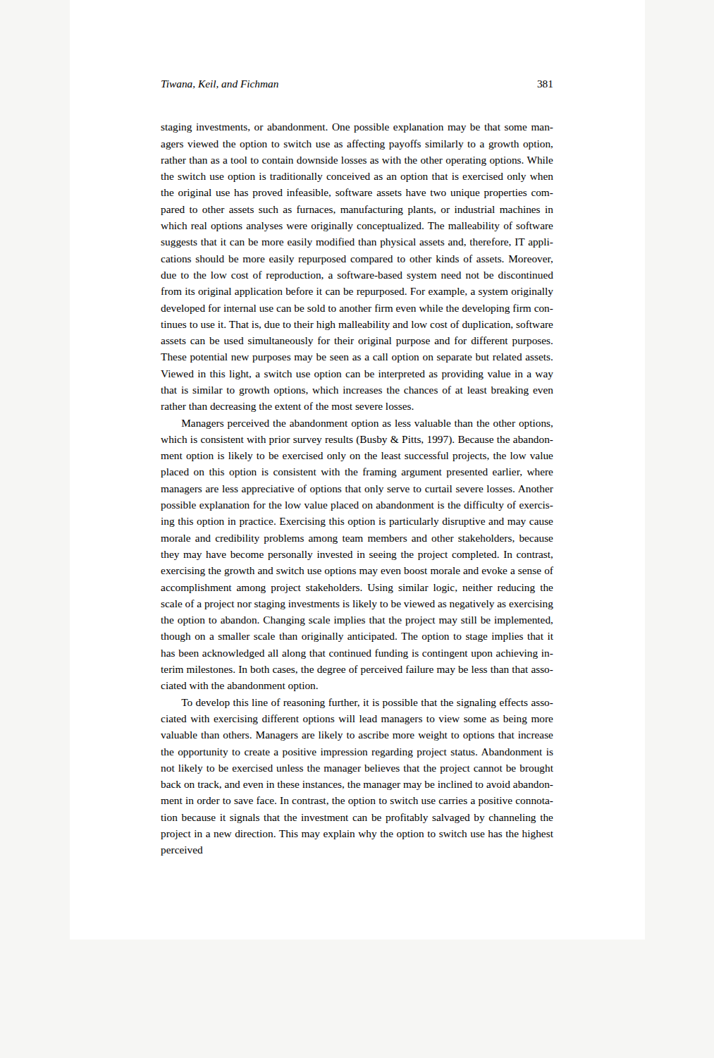Tiwana, Keil, and Fichman 381
staging investments, or abandonment. One possible explanation may be that some managers viewed the option to switch use as affecting payoffs similarly to a growth option, rather than as a tool to contain downside losses as with the other operating options. While the switch use option is traditionally conceived as an option that is exercised only when the original use has proved infeasible, software assets have two unique properties compared to other assets such as furnaces, manufacturing plants, or industrial machines in which real options analyses were originally conceptualized. The malleability of software suggests that it can be more easily modified than physical assets and, therefore, IT applications should be more easily repurposed compared to other kinds of assets. Moreover, due to the low cost of reproduction, a software-based system need not be discontinued from its original application before it can be repurposed. For example, a system originally developed for internal use can be sold to another firm even while the developing firm continues to use it. That is, due to their high malleability and low cost of duplication, software assets can be used simultaneously for their original purpose and for different purposes. These potential new purposes may be seen as a call option on separate but related assets. Viewed in this light, a switch use option can be interpreted as providing value in a way that is similar to growth options, which increases the chances of at least breaking even rather than decreasing the extent of the most severe losses.
Managers perceived the abandonment option as less valuable than the other options, which is consistent with prior survey results (Busby & Pitts, 1997). Because the abandonment option is likely to be exercised only on the least successful projects, the low value placed on this option is consistent with the framing argument presented earlier, where managers are less appreciative of options that only serve to curtail severe losses. Another possible explanation for the low value placed on abandonment is the difficulty of exercising this option in practice. Exercising this option is particularly disruptive and may cause morale and credibility problems among team members and other stakeholders, because they may have become personally invested in seeing the project completed. In contrast, exercising the growth and switch use options may even boost morale and evoke a sense of accomplishment among project stakeholders. Using similar logic, neither reducing the scale of a project nor staging investments is likely to be viewed as negatively as exercising the option to abandon. Changing scale implies that the project may still be implemented, though on a smaller scale than originally anticipated. The option to stage implies that it has been acknowledged all along that continued funding is contingent upon achieving interim milestones. In both cases, the degree of perceived failure may be less than that associated with the abandonment option.
To develop this line of reasoning further, it is possible that the signaling effects associated with exercising different options will lead managers to view some as being more valuable than others. Managers are likely to ascribe more weight to options that increase the opportunity to create a positive impression regarding project status. Abandonment is not likely to be exercised unless the manager believes that the project cannot be brought back on track, and even in these instances, the manager may be inclined to avoid abandonment in order to save face. In contrast, the option to switch use carries a positive connotation because it signals that the investment can be profitably salvaged by channeling the project in a new direction. This may explain why the option to switch use has the highest perceived